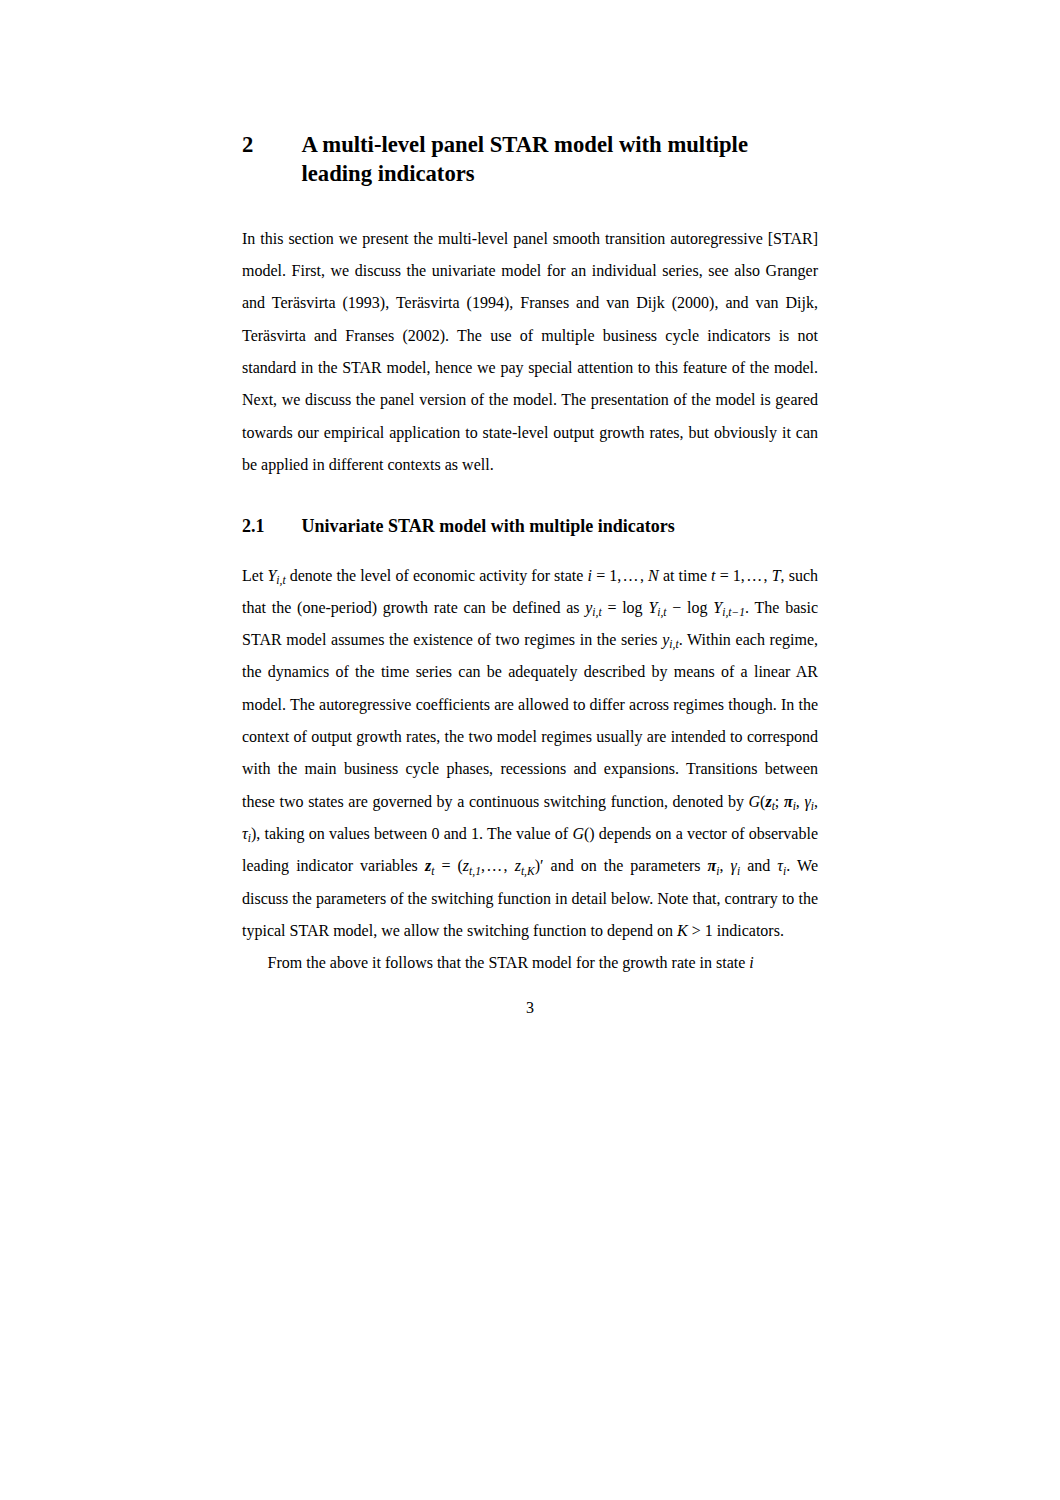2 A multi-level panel STAR model with multiple leading indicators
In this section we present the multi-level panel smooth transition autoregressive [STAR] model. First, we discuss the univariate model for an individual series, see also Granger and Teräsvirta (1993), Teräsvirta (1994), Franses and van Dijk (2000), and van Dijk, Teräsvirta and Franses (2002). The use of multiple business cycle indicators is not standard in the STAR model, hence we pay special attention to this feature of the model. Next, we discuss the panel version of the model. The presentation of the model is geared towards our empirical application to state-level output growth rates, but obviously it can be applied in different contexts as well.
2.1 Univariate STAR model with multiple indicators
Let Yi,t denote the level of economic activity for state i = 1, … , N at time t = 1, … , T, such that the (one-period) growth rate can be defined as yi,t = log Yi,t − log Yi,t−1. The basic STAR model assumes the existence of two regimes in the series yi,t. Within each regime, the dynamics of the time series can be adequately described by means of a linear AR model. The autoregressive coefficients are allowed to differ across regimes though. In the context of output growth rates, the two model regimes usually are intended to correspond with the main business cycle phases, recessions and expansions. Transitions between these two states are governed by a continuous switching function, denoted by G(zt; πi, γi, τi), taking on values between 0 and 1. The value of G() depends on a vector of observable leading indicator variables zt = (zt,1, … , zt,K)′ and on the parameters πi, γi and τi. We discuss the parameters of the switching function in detail below. Note that, contrary to the typical STAR model, we allow the switching function to depend on K > 1 indicators.
From the above it follows that the STAR model for the growth rate in state i
3